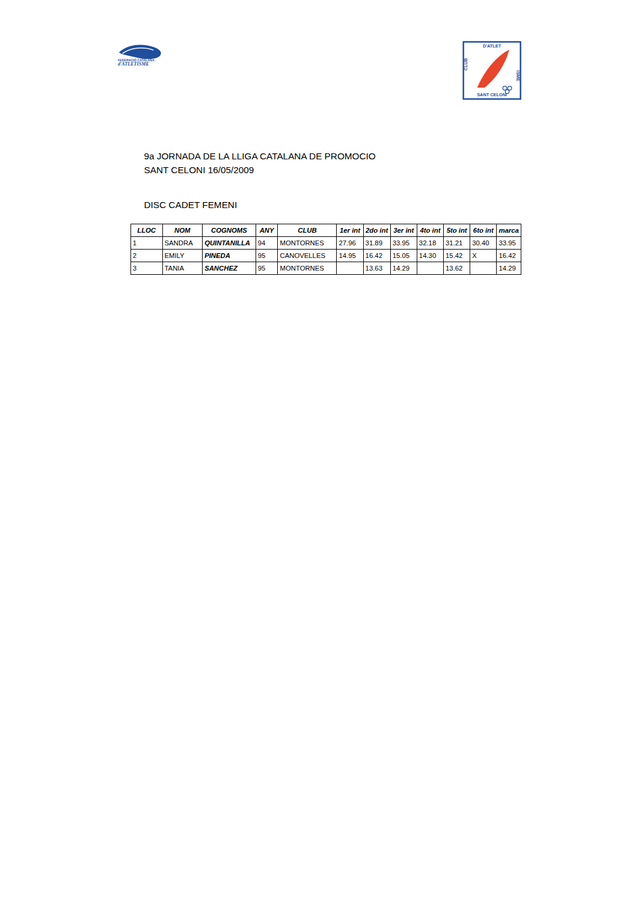FEDERACIÓ CATALANA d'ATLETISME
D'ATLET CLUB ISME SANT CELONI
9a JORNADA DE LA LLIGA CATALANA DE PROMOCIO
SANT CELONI 16/05/2009
DISC CADET FEMENI
| LLOC | NOM | COGNOMS | ANY | CLUB | 1er int | 2do int | 3er int | 4to int | 5to int | 6to int | marca |
| --- | --- | --- | --- | --- | --- | --- | --- | --- | --- | --- | --- |
| 1 | SANDRA | QUINTANILLA | 94 | MONTORNES | 27.96 | 31.89 | 33.95 | 32.18 | 31.21 | 30.40 | 33.95 |
| 2 | EMILY | PINEDA | 95 | CANOVELLES | 14.95 | 16.42 | 15.05 | 14.30 | 15.42 | X | 16.42 |
| 3 | TANIA | SANCHEZ | 95 | MONTORNES | | 13.63 | 14.29 | | 13.62 | | 14.29 |